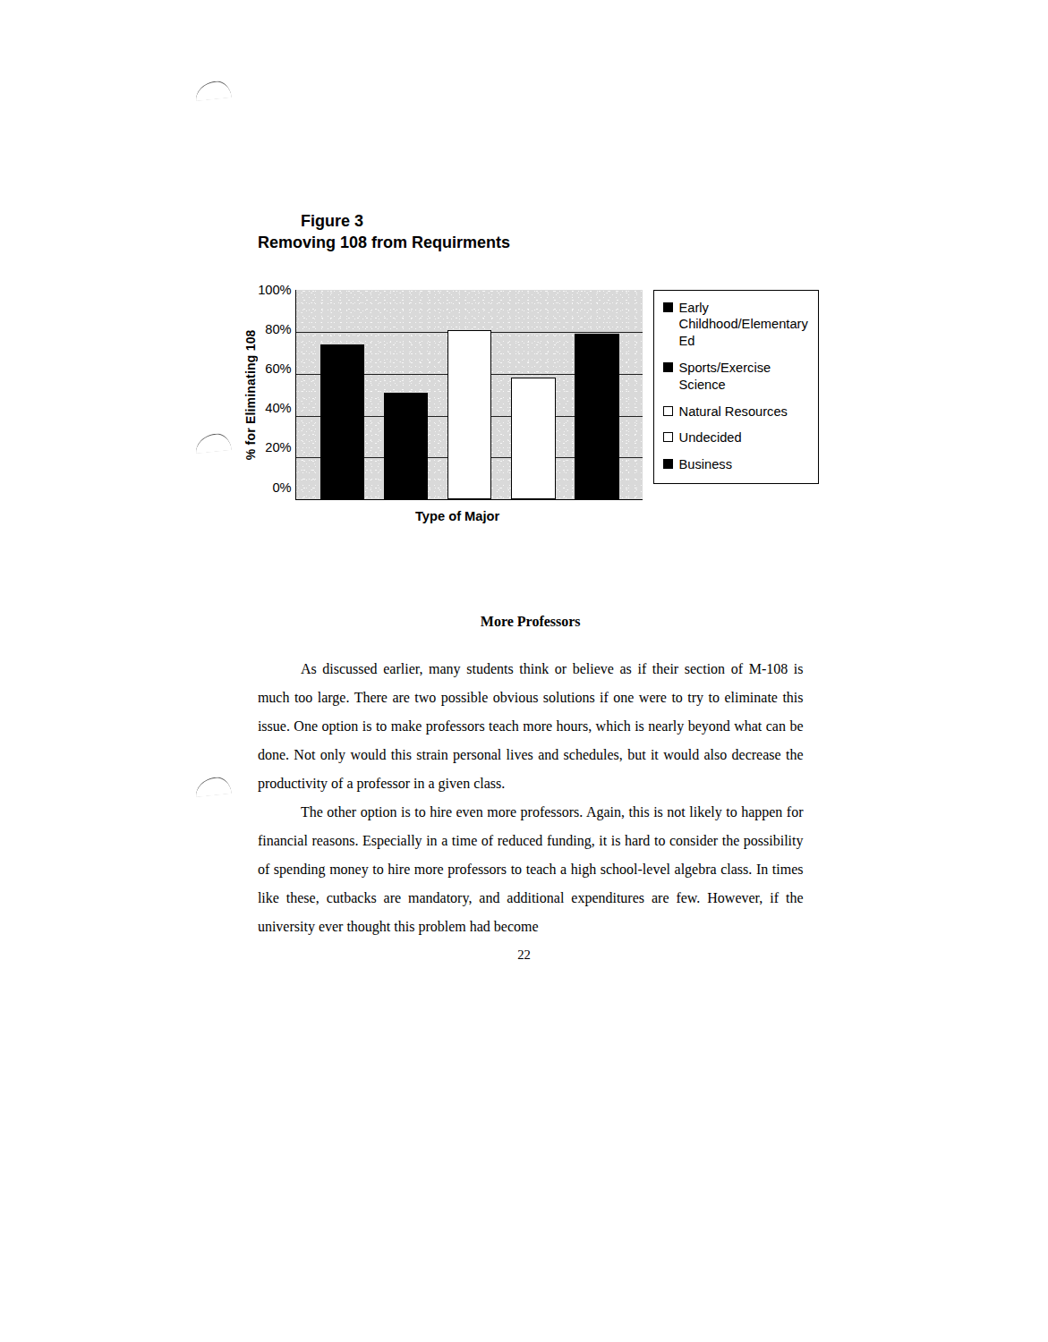Figure 3
Removing 108 from Requirments
% for Eliminating 108
100% 80% 60% 40% 20% 0%
Type of Major
Early
Childhood/Elementary Ed
Sports/Exercise Science
Natural Resources
Undecided
Business
More Professors
As discussed earlier, many students think or believe as if their section of M-108 is much too large. There are two possible obvious solutions if one were to try to eliminate this issue. One option is to make professors teach more hours, which is nearly beyond what can be done. Not only would this strain personal lives and schedules, but it would also decrease the productivity of a professor in a given class.
The other option is to hire even more professors. Again, this is not likely to happen for financial reasons. Especially in a time of reduced funding, it is hard to consider the possibility of spending money to hire more professors to teach a high school-level algebra class. In times like these, cutbacks are mandatory, and additional expenditures are few. However, if the university ever thought this problem had become
22